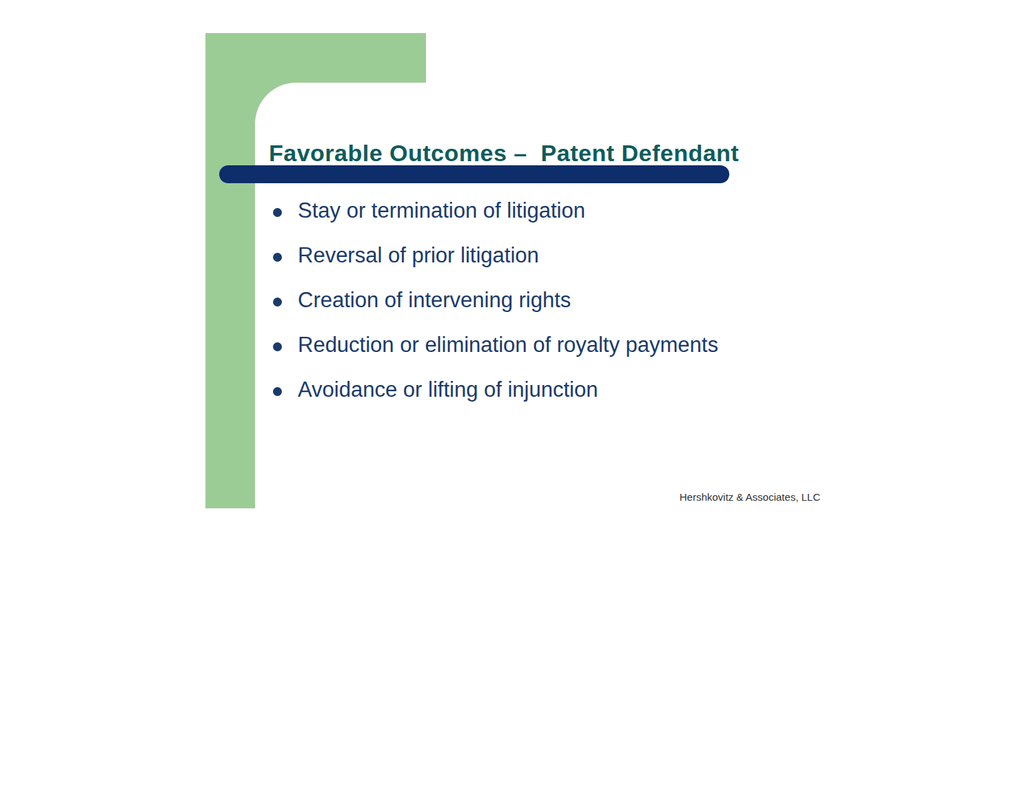Favorable Outcomes – Patent Defendant
Stay or termination of litigation
Reversal of prior litigation
Creation of intervening rights
Reduction or elimination of royalty payments
Avoidance or lifting of injunction
Hershkovitz & Associates, LLC